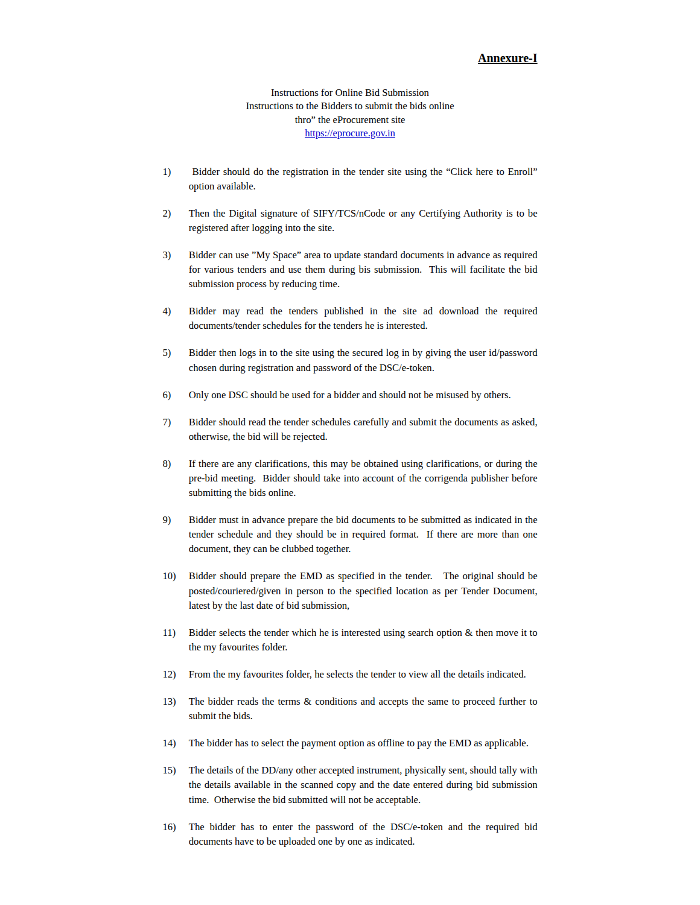Annexure-I
Instructions for Online Bid Submission
Instructions to the Bidders to submit the bids online
thro” the eProcurement site
https://eprocure.gov.in
1) Bidder should do the registration in the tender site using the “Click here to Enroll” option available.
2) Then the Digital signature of SIFY/TCS/nCode or any Certifying Authority is to be registered after logging into the site.
3) Bidder can use ”My Space” area to update standard documents in advance as required for various tenders and use them during bis submission. This will facilitate the bid submission process by reducing time.
4) Bidder may read the tenders published in the site ad download the required documents/tender schedules for the tenders he is interested.
5) Bidder then logs in to the site using the secured log in by giving the user id/password chosen during registration and password of the DSC/e-token.
6) Only one DSC should be used for a bidder and should not be misused by others.
7) Bidder should read the tender schedules carefully and submit the documents as asked, otherwise, the bid will be rejected.
8) If there are any clarifications, this may be obtained using clarifications, or during the pre-bid meeting. Bidder should take into account of the corrigenda publisher before submitting the bids online.
9) Bidder must in advance prepare the bid documents to be submitted as indicated in the tender schedule and they should be in required format. If there are more than one document, they can be clubbed together.
10) Bidder should prepare the EMD as specified in the tender. The original should be posted/couriered/given in person to the specified location as per Tender Document, latest by the last date of bid submission,
11) Bidder selects the tender which he is interested using search option & then move it to the my favourites folder.
12) From the my favourites folder, he selects the tender to view all the details indicated.
13) The bidder reads the terms & conditions and accepts the same to proceed further to submit the bids.
14) The bidder has to select the payment option as offline to pay the EMD as applicable.
15) The details of the DD/any other accepted instrument, physically sent, should tally with the details available in the scanned copy and the date entered during bid submission time. Otherwise the bid submitted will not be acceptable.
16) The bidder has to enter the password of the DSC/e-token and the required bid documents have to be uploaded one by one as indicated.